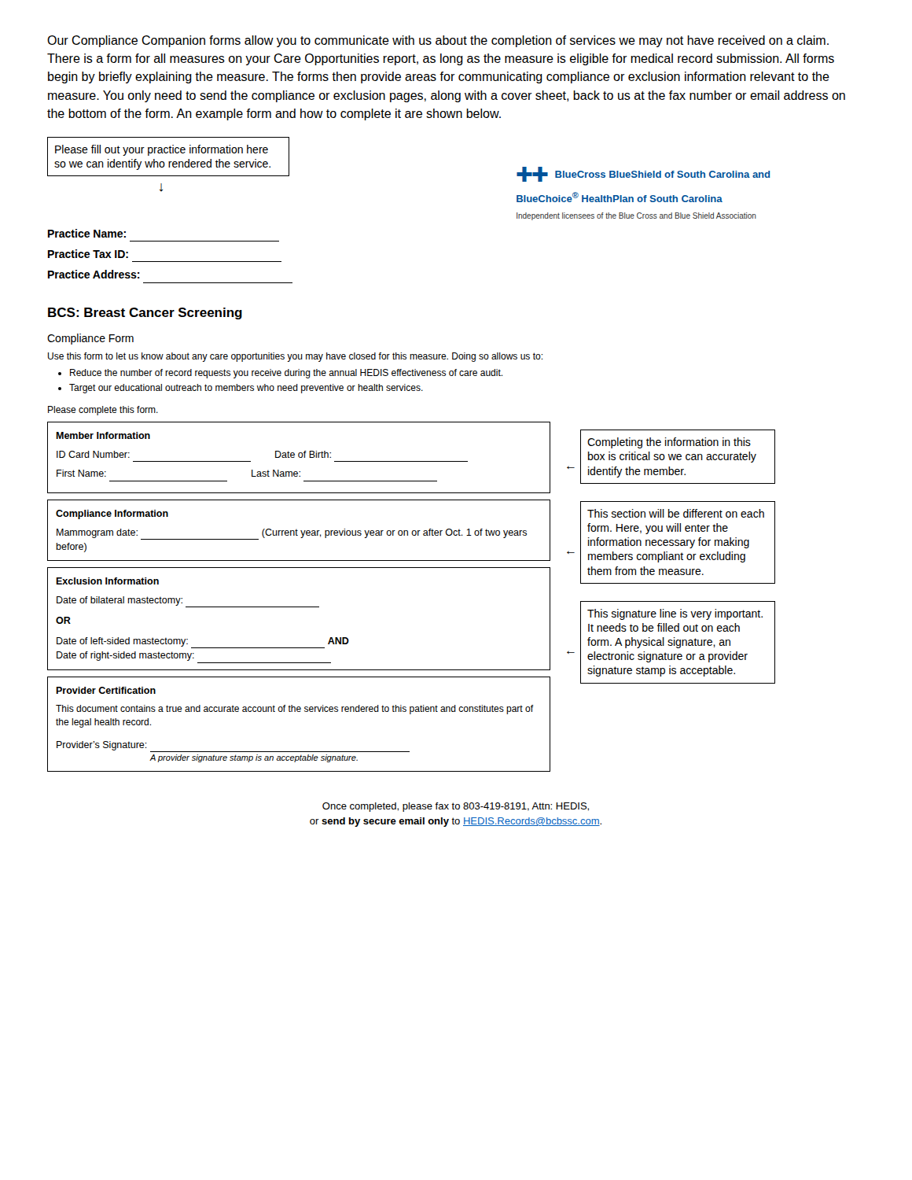Our Compliance Companion forms allow you to communicate with us about the completion of services we may not have received on a claim. There is a form for all measures on your Care Opportunities report, as long as the measure is eligible for medical record submission. All forms begin by briefly explaining the measure. The forms then provide areas for communicating compliance or exclusion information relevant to the measure. You only need to send the compliance or exclusion pages, along with a cover sheet, back to us at the fax number or email address on the bottom of the form. An example form and how to complete it are shown below.
Please fill out your practice information here so we can identify who rendered the service.
↓
✚✚ BlueCross BlueShield of South Carolina and
BlueChoice® HealthPlan of South Carolina
Independent licensees of the Blue Cross and Blue Shield Association
Practice Name:
Practice Tax ID:
Practice Address:
BCS: Breast Cancer Screening
Compliance Form
Use this form to let us know about any care opportunities you may have closed for this measure. Doing so allows us to:
Reduce the number of record requests you receive during the annual HEDIS effectiveness of care audit.
Target our educational outreach to members who need preventive or health services.
Please complete this form.
Member Information
ID Card Number:
Date of Birth:
First Name:
Last Name:
Compliance Information
Mammogram date: (Current year, previous year or on or after Oct. 1 of two years before)
Exclusion Information
Date of bilateral mastectomy:
OR
Date of left-sided mastectomy: AND
Date of right-sided mastectomy:
Provider Certification
This document contains a true and accurate account of the services rendered to this patient and constitutes part of the legal health record.
Provider’s Signature:
A provider signature stamp is an acceptable signature.
←
Completing the information in this box is critical so we can accurately identify the member.
←
This section will be different on each form. Here, you will enter the information necessary for making members compliant or excluding them from the measure.
←
This signature line is very important. It needs to be filled out on each form. A physical signature, an electronic signature or a provider signature stamp is acceptable.
Once completed, please fax to 803-419-8191, Attn: HEDIS,
or send by secure email only to HEDIS.Records@bcbssc.com.